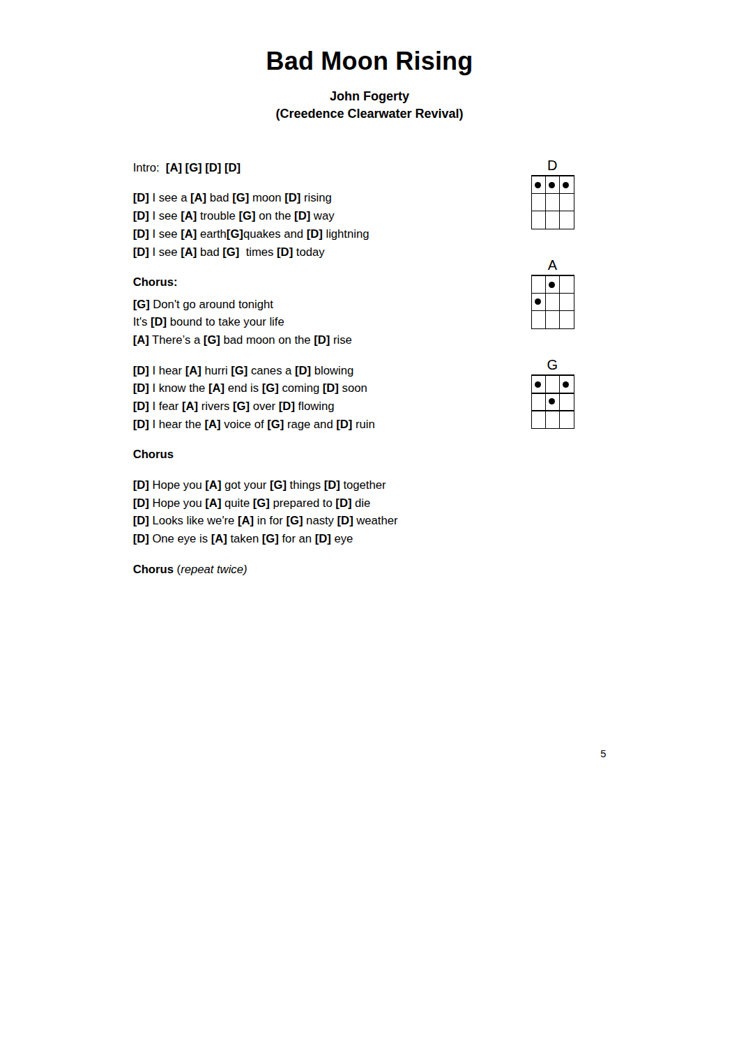Bad Moon Rising
John Fogerty
(Creedence Clearwater Revival)
D
A
G
Intro: [A] [G] [D] [D]
[D] I see a [A] bad [G] moon [D] rising
[D] I see [A] trouble [G] on the [D] way
[D] I see [A] earth[G] quakes and [D] lightning
[D] I see [A] bad [G] times [D] today
Chorus:
[G] Don't go around tonight
It's [D] bound to take your life
[A] There’s a [G] bad moon on the [D] rise
[D] I hear [A] hurri [G] canes a [D] blowing
[D] I know the [A] end is [G] coming [D] soon
[D] I fear [A] rivers [G] over [D] flowing
[D] I hear the [A] voice of [G] rage and [D] ruin
Chorus
[D] Hope you [A] got your [G] things [D] together
[D] Hope you [A] quite [G] prepared to [D] die
[D] Looks like we're [A] in for [G] nasty [D] weather
[D] One eye is [A] taken [G] for an [D] eye
Chorus (repeat twice)
5